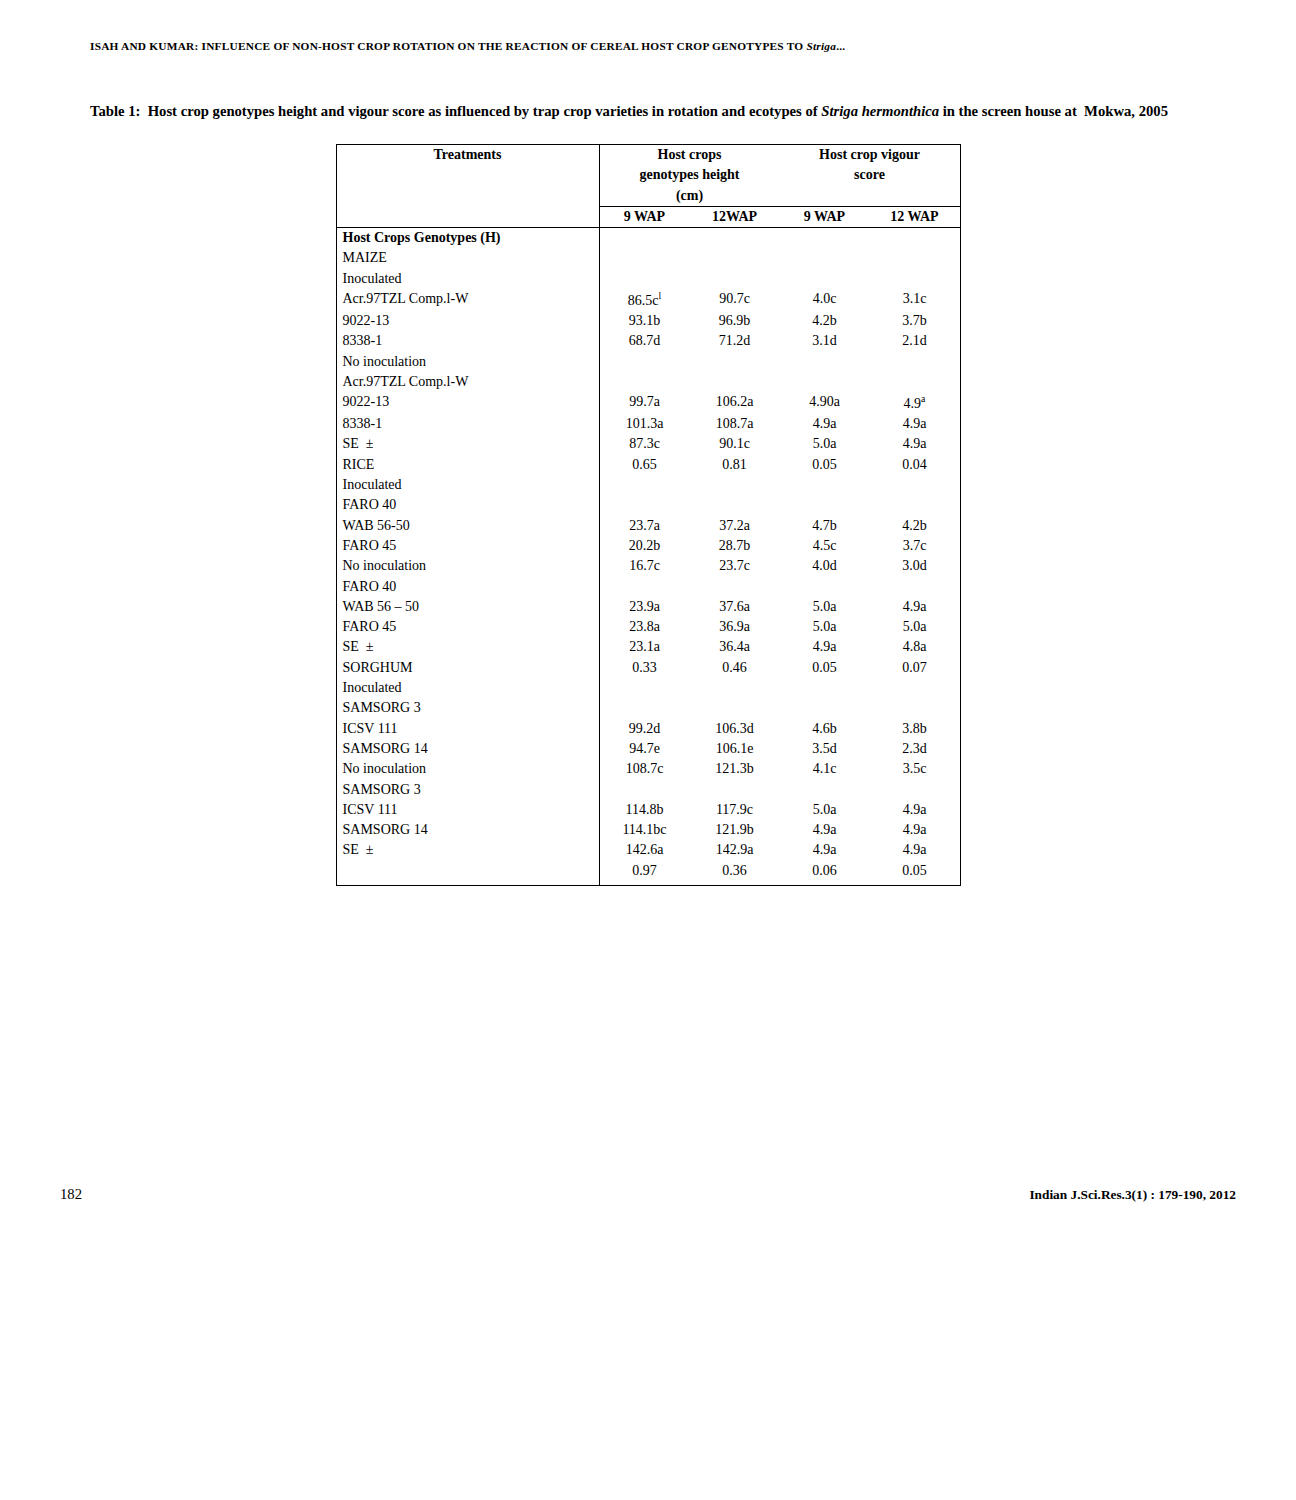ISAH AND KUMAR: INFLUENCE OF NON-HOST CROP ROTATION ON THE REACTION OF CEREAL HOST CROP GENOTYPES TO Striga...
Table 1: Host crop genotypes height and vigour score as influenced by trap crop varieties in rotation and ecotypes of Striga hermonthica in the screen house at Mokwa, 2005
| Treatments | Host crops genotypes height (cm) | Host crop vigour score |
| --- | --- | --- |
| 9 WAP | 12WAP | 9 WAP | 12 WAP |
| Host Crops Genotypes (H) | | | | |
| MAIZE | | | | |
| Inoculated | | | | |
| Acr.97TZL Comp.l-W | 86.5c l | 90.7c | 4.0c | 3.1c |
| 9022-13 | 93.1b | 96.9b | 4.2b | 3.7b |
| 8338-1 | 68.7d | 71.2d | 3.1d | 2.1d |
| No inoculation | | | | |
| Acr.97TZL Comp.l-W | | | | |
| 9022-13 | 99.7a | 106.2a | 4.90a | 4.9 a |
| 8338-1 | 101.3a | 108.7a | 4.9a | 4.9a |
| SE ± | 87.3c | 90.1c | 5.0a | 4.9a |
| RICE | 0.65 | 0.81 | 0.05 | 0.04 |
| Inoculated | | | | |
| FARO 40 | | | | |
| WAB 56-50 | 23.7a | 37.2a | 4.7b | 4.2b |
| FARO 45 | 20.2b | 28.7b | 4.5c | 3.7c |
| No inoculation | 16.7c | 23.7c | 4.0d | 3.0d |
| FARO 40 | | | | |
| WAB 56 – 50 | 23.9a | 37.6a | 5.0a | 4.9a |
| FARO 45 | 23.8a | 36.9a | 5.0a | 5.0a |
| SE ± | 23.1a | 36.4a | 4.9a | 4.8a |
| SORGHUM | 0.33 | 0.46 | 0.05 | 0.07 |
| Inoculated | | | | |
| SAMSORG 3 | | | | |
| ICSV 111 | 99.2d | 106.3d | 4.6b | 3.8b |
| SAMSORG 14 | 94.7e | 106.1e | 3.5d | 2.3d |
| No inoculation | 108.7c | 121.3b | 4.1c | 3.5c |
| SAMSORG 3 | | | | |
| ICSV 111 | 114.8b | 117.9c | 5.0a | 4.9a |
| SAMSORG 14 | 114.1bc | 121.9b | 4.9a | 4.9a |
| SE ± | 142.6a | 142.9a | 4.9a | 4.9a |
| | 0.97 | 0.36 | 0.06 | 0.05 |
182
Indian J.Sci.Res.3(1) : 179-190, 2012